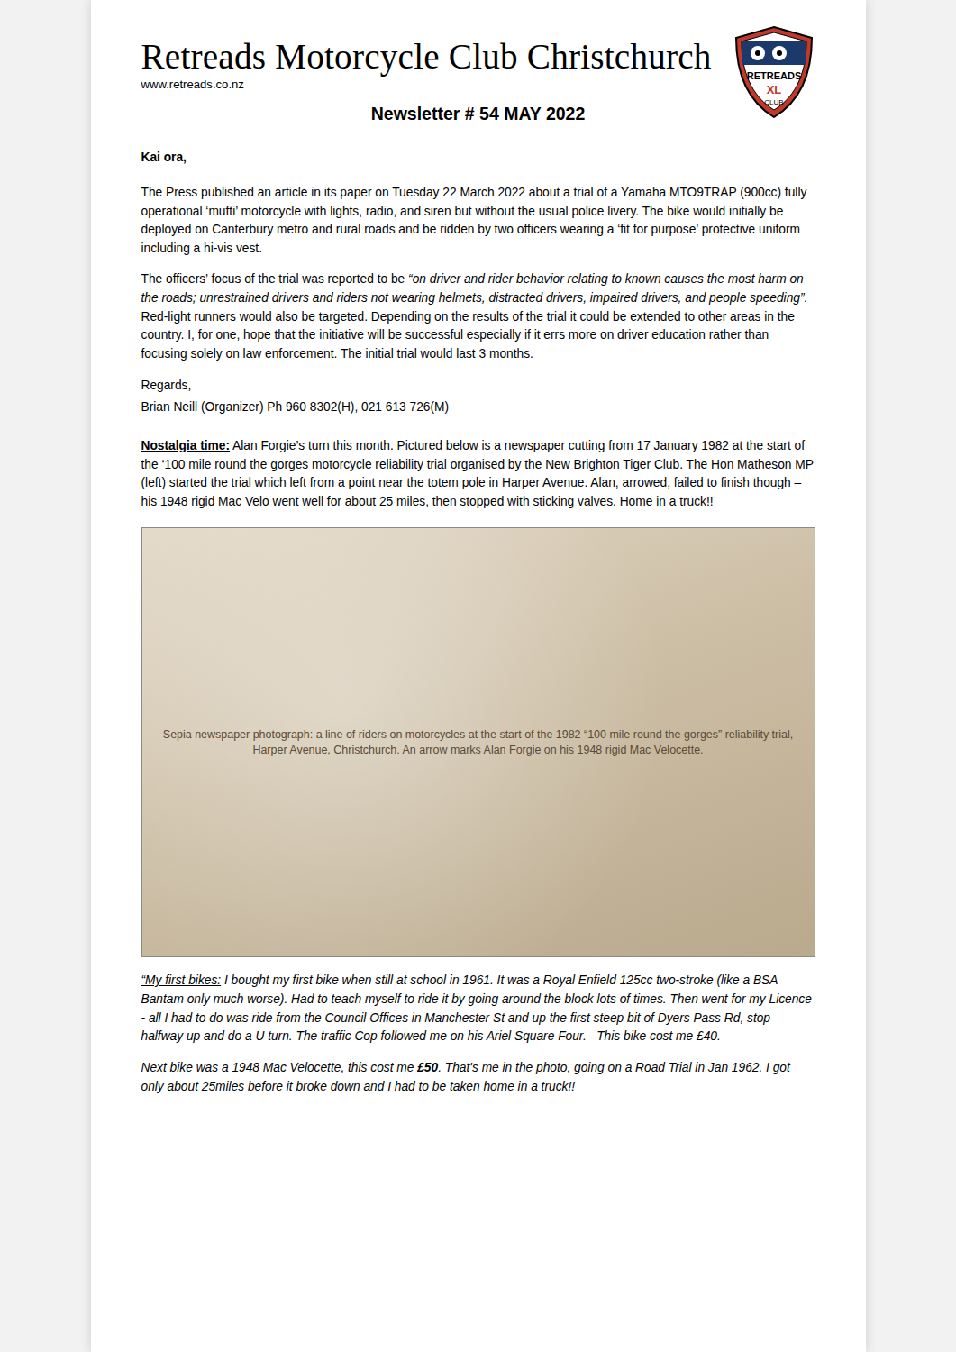RETREADS XL CLUB
Retreads Motorcycle Club Christchurch
www.retreads.co.nz
Newsletter # 54 MAY 2022
Kai ora,
The Press published an article in its paper on Tuesday 22 March 2022 about a trial of a Yamaha MTO9TRAP (900cc) fully operational ‘mufti’ motorcycle with lights, radio, and siren but without the usual police livery. The bike would initially be deployed on Canterbury metro and rural roads and be ridden by two officers wearing a ‘fit for purpose’ protective uniform including a hi-vis vest.
The officers’ focus of the trial was reported to be “on driver and rider behavior relating to known causes the most harm on the roads; unrestrained drivers and riders not wearing helmets, distracted drivers, impaired drivers, and people speeding”. Red-light runners would also be targeted. Depending on the results of the trial it could be extended to other areas in the country. I, for one, hope that the initiative will be successful especially if it errs more on driver education rather than focusing solely on law enforcement. The initial trial would last 3 months.
Regards,
Brian Neill (Organizer) Ph 960 8302(H), 021 613 726(M)
Nostalgia time: Alan Forgie’s turn this month. Pictured below is a newspaper cutting from 17 January 1982 at the start of the ‘100 mile round the gorges motorcycle reliability trial organised by the New Brighton Tiger Club. The Hon Matheson MP (left) started the trial which left from a point near the totem pole in Harper Avenue. Alan, arrowed, failed to finish though – his 1948 rigid Mac Velo went well for about 25 miles, then stopped with sticking valves. Home in a truck!!
Sepia newspaper photograph: a line of riders on motorcycles at the start of the 1982 “100 mile round the gorges” reliability trial, Harper Avenue, Christchurch. An arrow marks Alan Forgie on his 1948 rigid Mac Velocette.
“My first bikes: I bought my first bike when still at school in 1961. It was a Royal Enfield 125cc two-stroke (like a BSA Bantam only much worse). Had to teach myself to ride it by going around the block lots of times. Then went for my Licence - all I had to do was ride from the Council Offices in Manchester St and up the first steep bit of Dyers Pass Rd, stop halfway up and do a U turn. The traffic Cop followed me on his Ariel Square Four. This bike cost me £40.
Next bike was a 1948 Mac Velocette, this cost me £50. That's me in the photo, going on a Road Trial in Jan 1962. I got only about 25miles before it broke down and I had to be taken home in a truck!!